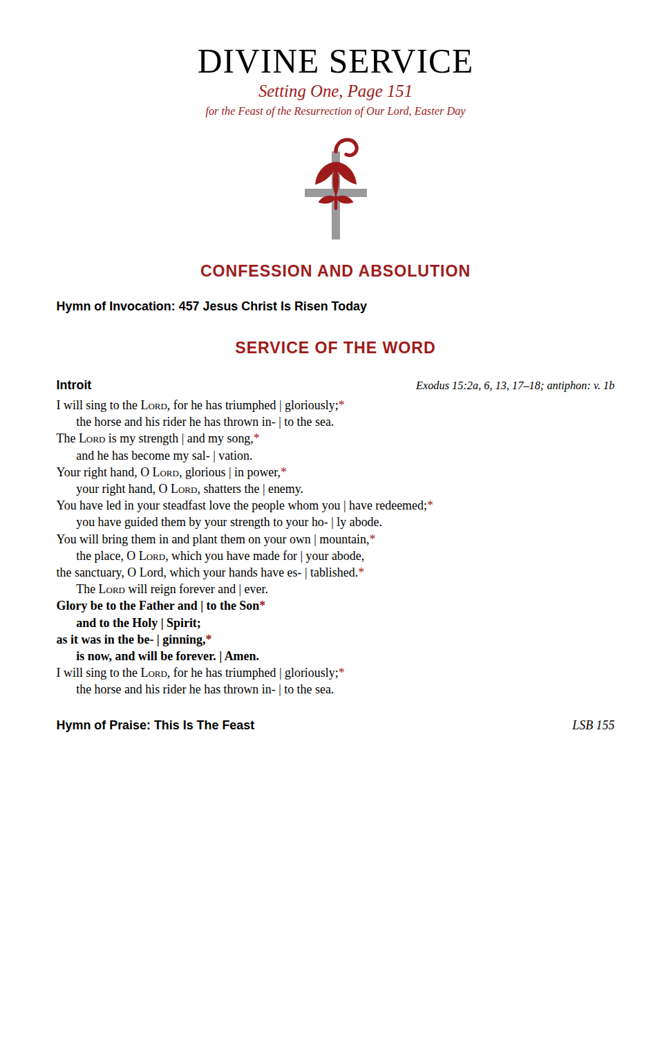DIVINE SERVICE
Setting One, Page 151
for the Feast of the Resurrection of Our Lord, Easter Day
CONFESSION AND ABSOLUTION
Hymn of Invocation: 457 Jesus Christ Is Risen Today
SERVICE OF THE WORD
Introit Exodus 15:2a, 6, 13, 17–18; antiphon: v. 1b
I will sing to the Lord, for he has triumphed | gloriously;*
the horse and his rider he has thrown in- | to the sea.
The Lord is my strength | and my song,*
and he has become my sal- | vation.
Your right hand, O Lord, glorious | in power,*
your right hand, O Lord, shatters the | enemy.
You have led in your steadfast love the people whom you | have redeemed;*
you have guided them by your strength to your ho- | ly abode.
You will bring them in and plant them on your own | mountain,*
the place, O Lord, which you have made for | your abode,
the sanctuary, O Lord, which your hands have es- | tablished.*
The Lord will reign forever and | ever.
Glory be to the Father and | to the Son*
and to the Holy | Spirit;
as it was in the be- | ginning,*
is now, and will be forever. | Amen.
I will sing to the Lord, for he has triumphed | gloriously;*
the horse and his rider he has thrown in- | to the sea.
Hymn of Praise: This Is The Feast LSB 155